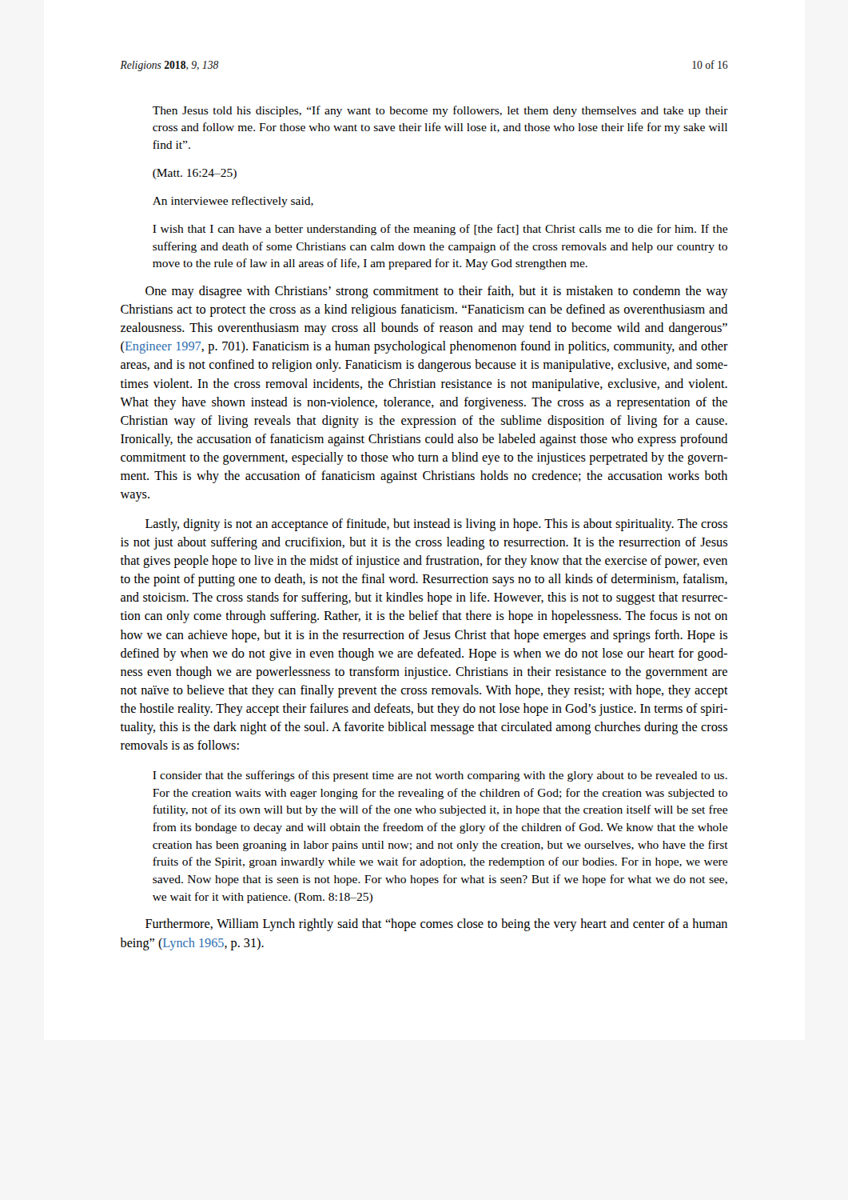Religions 2018, 9, 138 10 of 16
Then Jesus told his disciples, “If any want to become my followers, let them deny themselves and take up their cross and follow me. For those who want to save their life will lose it, and those who lose their life for my sake will find it”.
(Matt. 16:24–25)
An interviewee reflectively said,
I wish that I can have a better understanding of the meaning of [the fact] that Christ calls me to die for him. If the suffering and death of some Christians can calm down the campaign of the cross removals and help our country to move to the rule of law in all areas of life, I am prepared for it. May God strengthen me.
One may disagree with Christians’ strong commitment to their faith, but it is mistaken to condemn the way Christians act to protect the cross as a kind religious fanaticism. “Fanaticism can be defined as overenthusiasm and zealousness. This overenthusiasm may cross all bounds of reason and may tend to become wild and dangerous” (Engineer 1997, p. 701). Fanaticism is a human psychological phenomenon found in politics, community, and other areas, and is not confined to religion only. Fanaticism is dangerous because it is manipulative, exclusive, and sometimes violent. In the cross removal incidents, the Christian resistance is not manipulative, exclusive, and violent. What they have shown instead is non-violence, tolerance, and forgiveness. The cross as a representation of the Christian way of living reveals that dignity is the expression of the sublime disposition of living for a cause. Ironically, the accusation of fanaticism against Christians could also be labeled against those who express profound commitment to the government, especially to those who turn a blind eye to the injustices perpetrated by the government. This is why the accusation of fanaticism against Christians holds no credence; the accusation works both ways.
Lastly, dignity is not an acceptance of finitude, but instead is living in hope. This is about spirituality. The cross is not just about suffering and crucifixion, but it is the cross leading to resurrection. It is the resurrection of Jesus that gives people hope to live in the midst of injustice and frustration, for they know that the exercise of power, even to the point of putting one to death, is not the final word. Resurrection says no to all kinds of determinism, fatalism, and stoicism. The cross stands for suffering, but it kindles hope in life. However, this is not to suggest that resurrection can only come through suffering. Rather, it is the belief that there is hope in hopelessness. The focus is not on how we can achieve hope, but it is in the resurrection of Jesus Christ that hope emerges and springs forth. Hope is defined by when we do not give in even though we are defeated. Hope is when we do not lose our heart for goodness even though we are powerlessness to transform injustice. Christians in their resistance to the government are not naïve to believe that they can finally prevent the cross removals. With hope, they resist; with hope, they accept the hostile reality. They accept their failures and defeats, but they do not lose hope in God’s justice. In terms of spirituality, this is the dark night of the soul. A favorite biblical message that circulated among churches during the cross removals is as follows:
I consider that the sufferings of this present time are not worth comparing with the glory about to be revealed to us. For the creation waits with eager longing for the revealing of the children of God; for the creation was subjected to futility, not of its own will but by the will of the one who subjected it, in hope that the creation itself will be set free from its bondage to decay and will obtain the freedom of the glory of the children of God. We know that the whole creation has been groaning in labor pains until now; and not only the creation, but we ourselves, who have the first fruits of the Spirit, groan inwardly while we wait for adoption, the redemption of our bodies. For in hope, we were saved. Now hope that is seen is not hope. For who hopes for what is seen? But if we hope for what we do not see, we wait for it with patience. (Rom. 8:18–25)
Furthermore, William Lynch rightly said that “hope comes close to being the very heart and center of a human being” (Lynch 1965, p. 31).